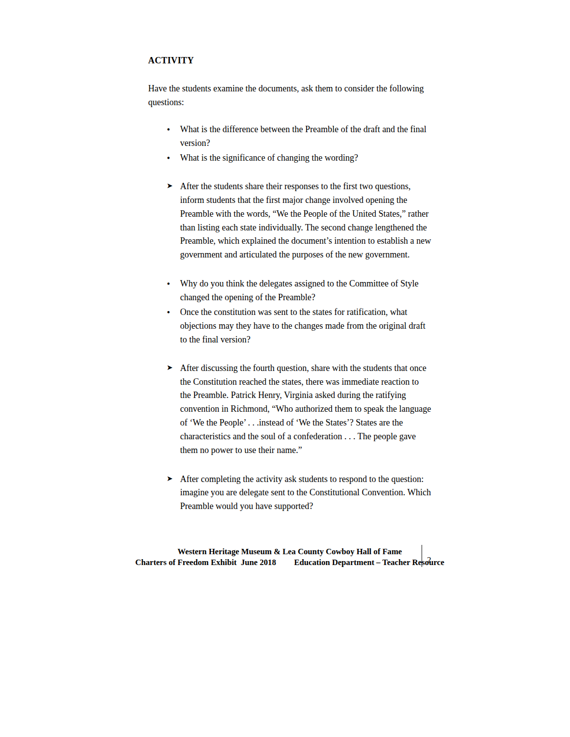ACTIVITY
Have the students examine the documents, ask them to consider the following questions:
What is the difference between the Preamble of the draft and the final version?
What is the significance of changing the wording?
After the students share their responses to the first two questions, inform students that the first major change involved opening the Preamble with the words, “We the People of the United States,” rather than listing each state individually. The second change lengthened the Preamble, which explained the document’s intention to establish a new government and articulated the purposes of the new government.
Why do you think the delegates assigned to the Committee of Style changed the opening of the Preamble?
Once the constitution was sent to the states for ratification, what objections may they have to the changes made from the original draft to the final version?
After discussing the fourth question, share with the students that once the Constitution reached the states, there was immediate reaction to the Preamble. Patrick Henry, Virginia asked during the ratifying convention in Richmond, “Who authorized them to speak the language of ‘We the People’ . . .instead of ‘We the States’? States are the characteristics and the soul of a confederation . . . The people gave them no power to use their name.”
After completing the activity ask students to respond to the question: imagine you are delegate sent to the Constitutional Convention. Which Preamble would you have supported?
Western Heritage Museum & Lea County Cowboy Hall of Fame
Charters of Freedom Exhibit June 2018 Education Department – Teacher Resource
2